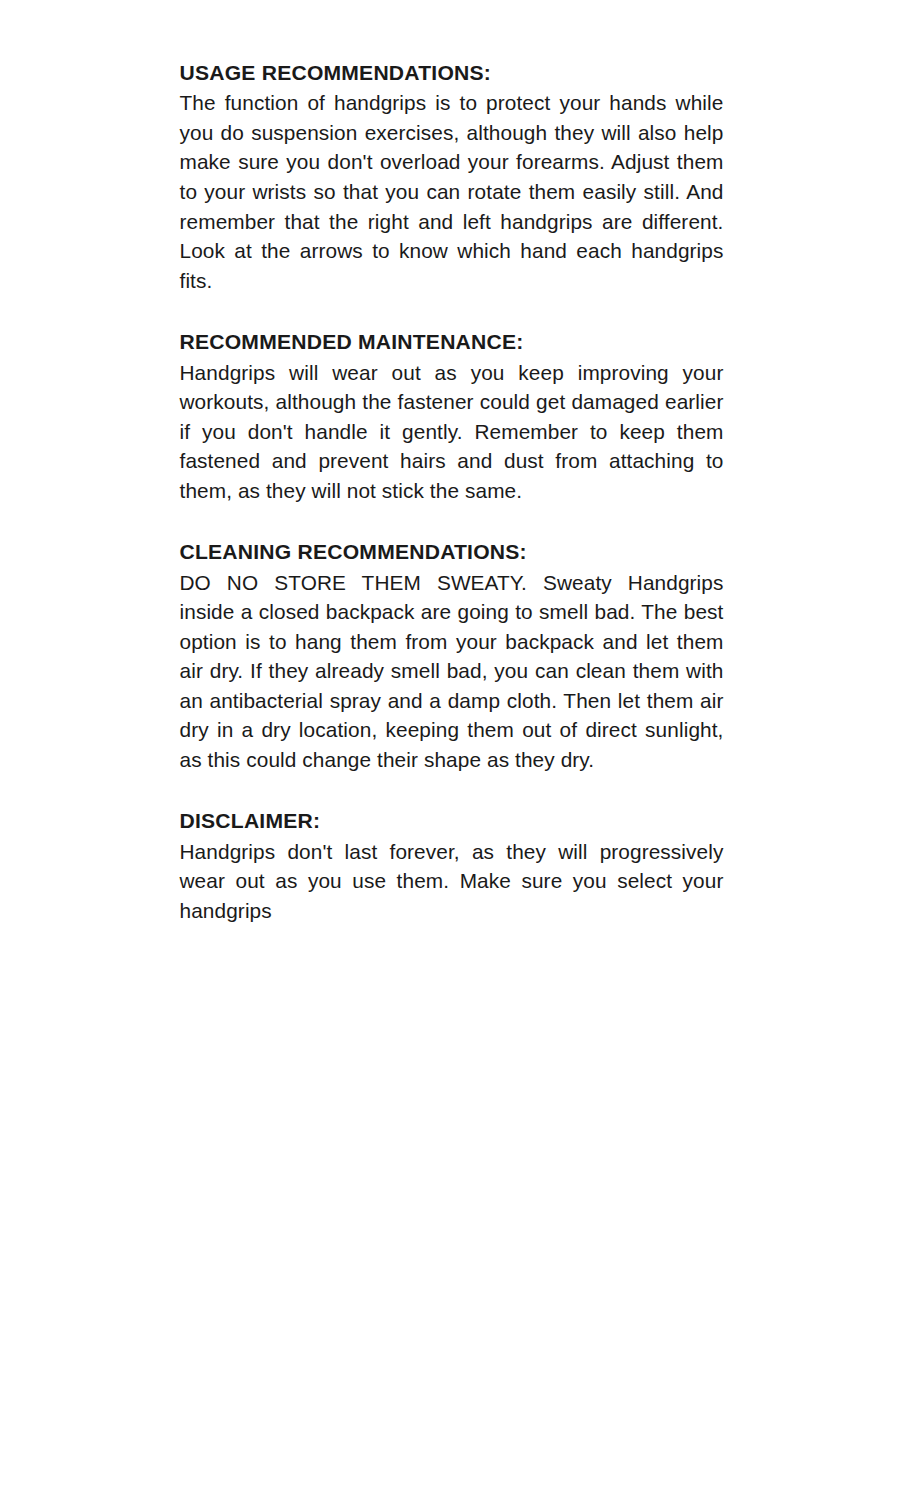Usage recommendations:
The function of handgrips is to protect your hands while you do suspension exercises, although they will also help make sure you don't overload your forearms. Adjust them to your wrists so that you can rotate them easily still. And remember that the right and left handgrips are different. Look at the arrows to know which hand each handgrips fits.
Recommended maintenance:
Handgrips will wear out as you keep improving your workouts, although the fastener could get damaged earlier if you don't handle it gently. Remember to keep them fastened and prevent hairs and dust from attaching to them, as they will not stick the same.
Cleaning recommendations:
Do no store them sweaty. Sweaty Handgrips inside a closed backpack are going to smell bad. The best option is to hang them from your backpack and let them air dry. If they already smell bad, you can clean them with an antibacterial spray and a damp cloth. Then let them air dry in a dry location, keeping them out of direct sunlight, as this could change their shape as they dry.
Disclaimer:
Handgrips don't last forever, as they will progressively wear out as you use them. Make sure you select your handgrips